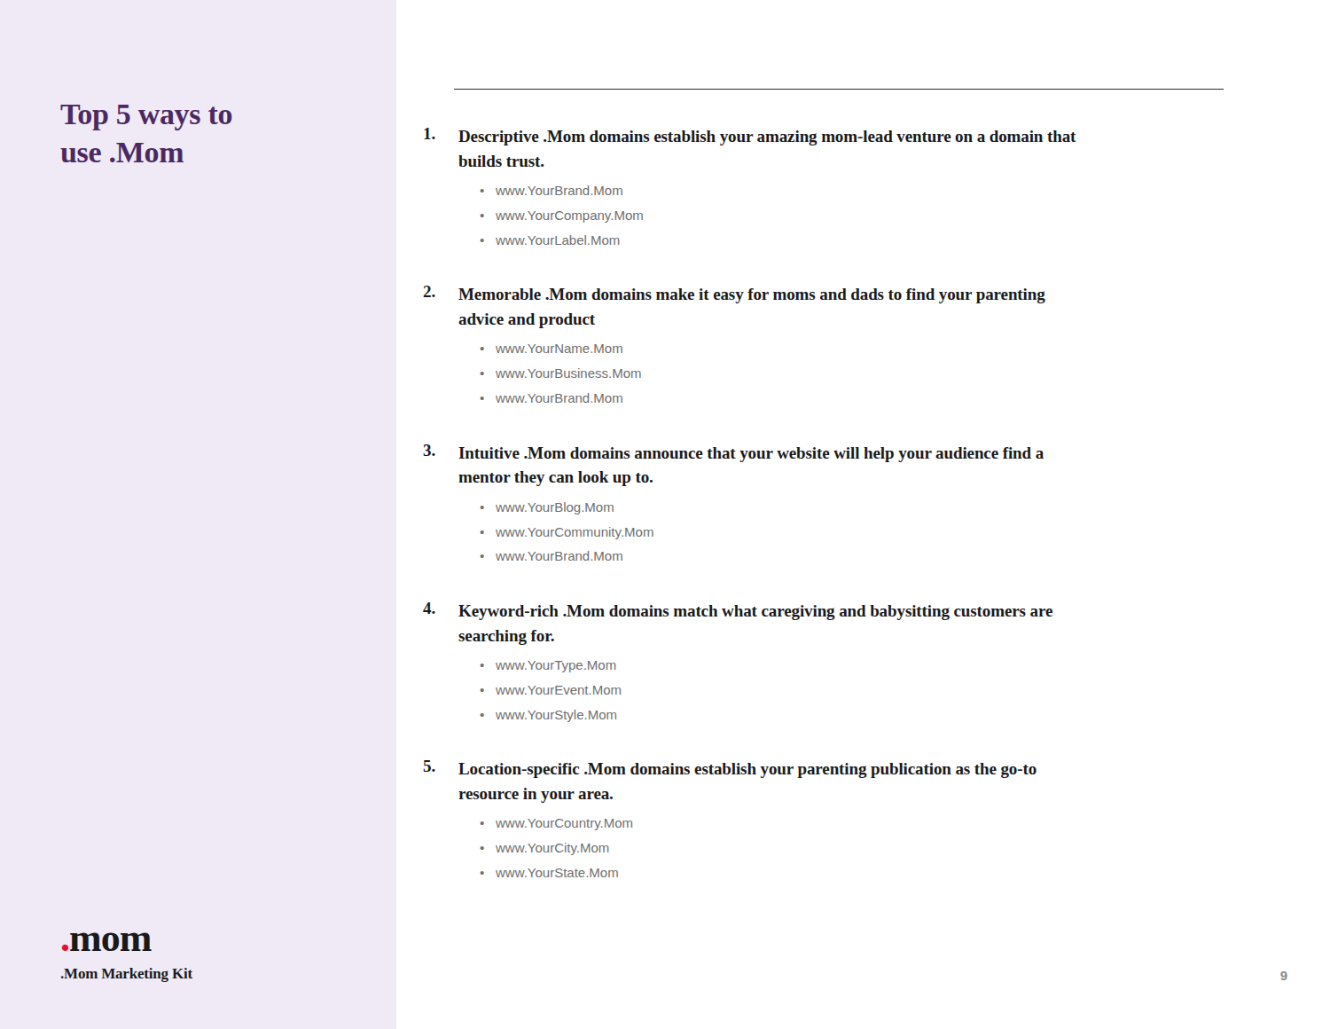Top 5 ways to
use .Mom
. mom
.Mom Marketing Kit
1.
Descriptive .Mom domains establish your amazing mom-lead venture on a domain that builds trust.
www.YourBrand.Mom
www.YourCompany.Mom
www.YourLabel.Mom
2.
Memorable .Mom domains make it easy for moms and dads to find your parenting advice and product
www.YourName.Mom
www.YourBusiness.Mom
www.YourBrand.Mom
3.
Intuitive .Mom domains announce that your website will help your audience find a mentor they can look up to.
www.YourBlog.Mom
www.YourCommunity.Mom
www.YourBrand.Mom
4.
Keyword-rich .Mom domains match what caregiving and babysitting customers are searching for.
www.YourType.Mom
www.YourEvent.Mom
www.YourStyle.Mom
5.
Location-specific .Mom domains establish your parenting publication as the go-to resource in your area.
www.YourCountry.Mom
www.YourCity.Mom
www.YourState.Mom
9